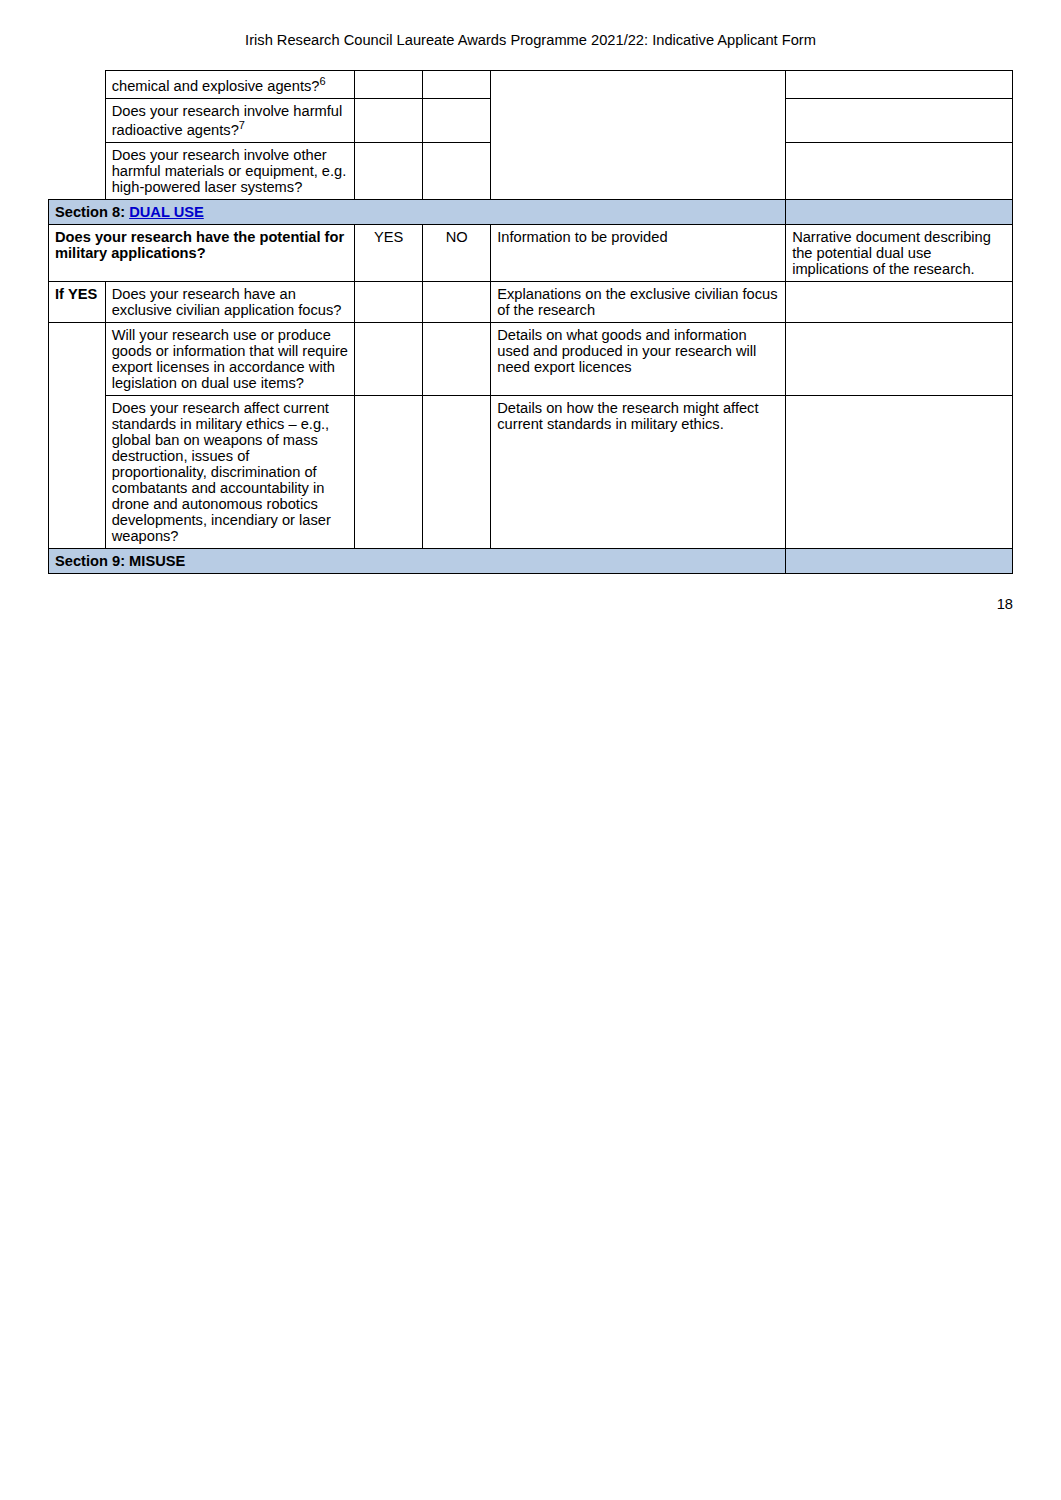Irish Research Council Laureate Awards Programme 2021/22: Indicative Applicant Form
| | chemical and explosive agents? 6 | | | | |
| | Does your research involve harmful radioactive agents? 7 | | | |
| | Does your research involve other harmful materials or equipment, e.g. high-powered laser systems? | | | |
| Section 8: DUAL USE | |
| Does your research have the potential for military applications? | YES | NO | Information to be provided | Narrative document describing the potential dual use implications of the research. |
| If YES | Does your research have an exclusive civilian application focus? | | | Explanations on the exclusive civilian focus of the research | |
| | Will your research use or produce goods or information that will require export licenses in accordance with legislation on dual use items? | | | Details on what goods and information used and produced in your research will need export licences | |
| | Does your research affect current standards in military ethics – e.g., global ban on weapons of mass destruction, issues of proportionality, discrimination of combatants and accountability in drone and autonomous robotics developments, incendiary or laser weapons? | | | Details on how the research might affect current standards in military ethics. | |
| Section 9: MISUSE | |
18